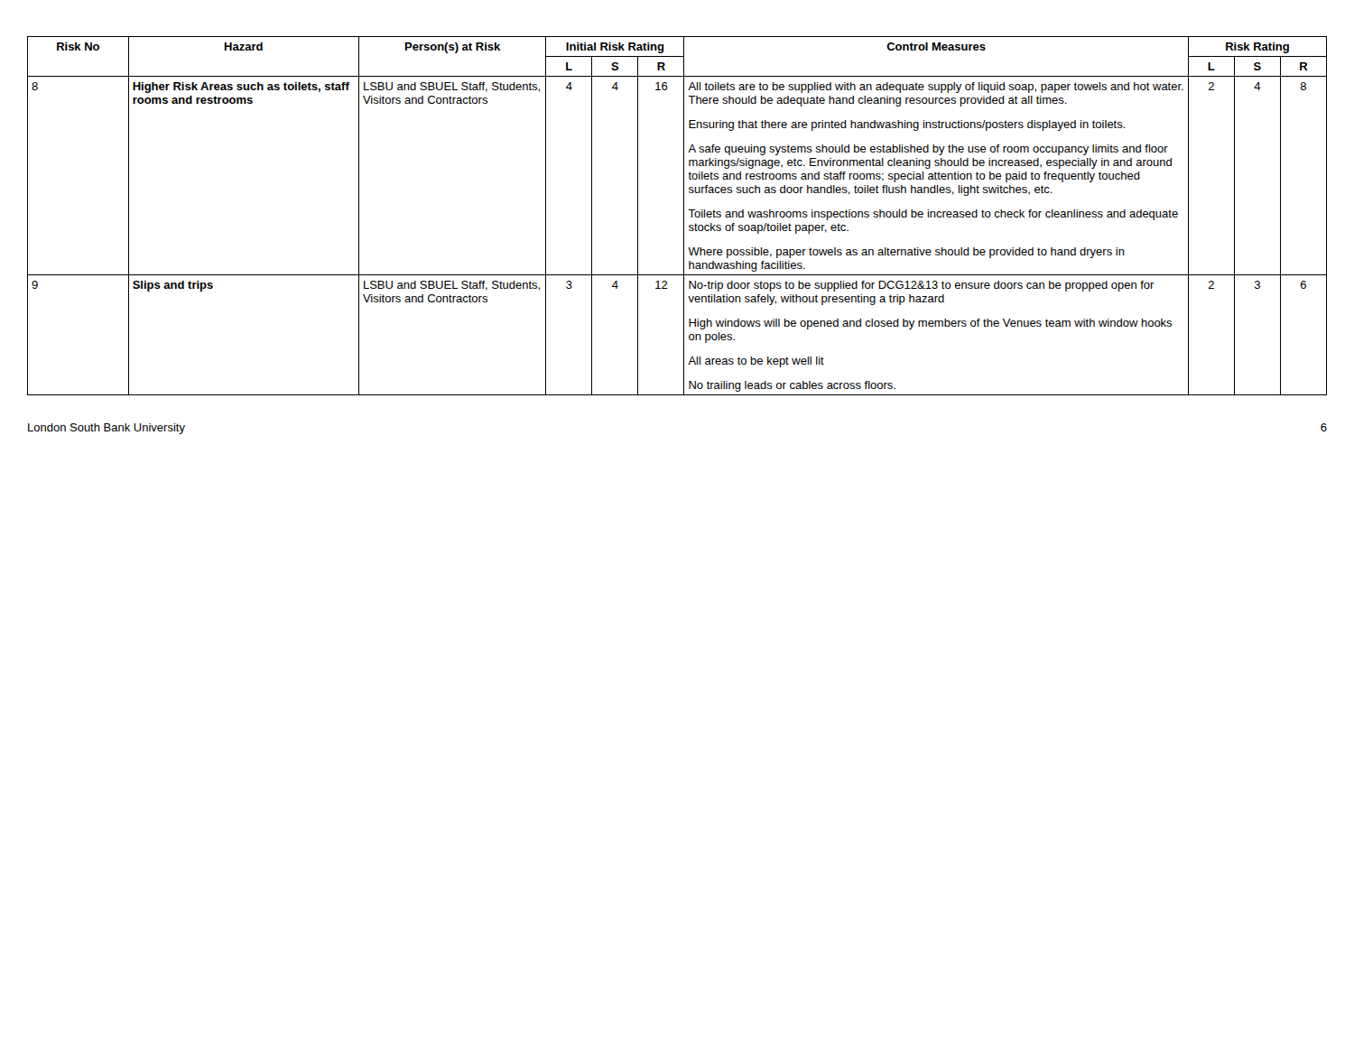| Risk No | Hazard | Person(s) at Risk | Initial Risk Rating | Control Measures | Risk Rating |
| --- | --- | --- | --- | --- | --- |
| L | S | R | L | S | R |
| 8 | Higher Risk Areas such as toilets, staff rooms and restrooms | LSBU and SBUEL Staff, Students, Visitors and Contractors | 4 | 4 | 16 | All toilets are to be supplied with an adequate supply of liquid soap, paper towels and hot water. There should be adequate hand cleaning resources provided at all times. Ensuring that there are printed handwashing instructions/posters displayed in toilets. A safe queuing systems should be established by the use of room occupancy limits and floor markings/signage, etc. Environmental cleaning should be increased, especially in and around toilets and restrooms and staff rooms; special attention to be paid to frequently touched surfaces such as door handles, toilet flush handles, light switches, etc. Toilets and washrooms inspections should be increased to check for cleanliness and adequate stocks of soap/toilet paper, etc. Where possible, paper towels as an alternative should be provided to hand dryers in handwashing facilities. | 2 | 4 | 8 |
| 9 | Slips and trips | LSBU and SBUEL Staff, Students, Visitors and Contractors | 3 | 4 | 12 | No-trip door stops to be supplied for DCG12&13 to ensure doors can be propped open for ventilation safely, without presenting a trip hazard High windows will be opened and closed by members of the Venues team with window hooks on poles. All areas to be kept well lit No trailing leads or cables across floors. | 2 | 3 | 6 |
London South Bank University 6